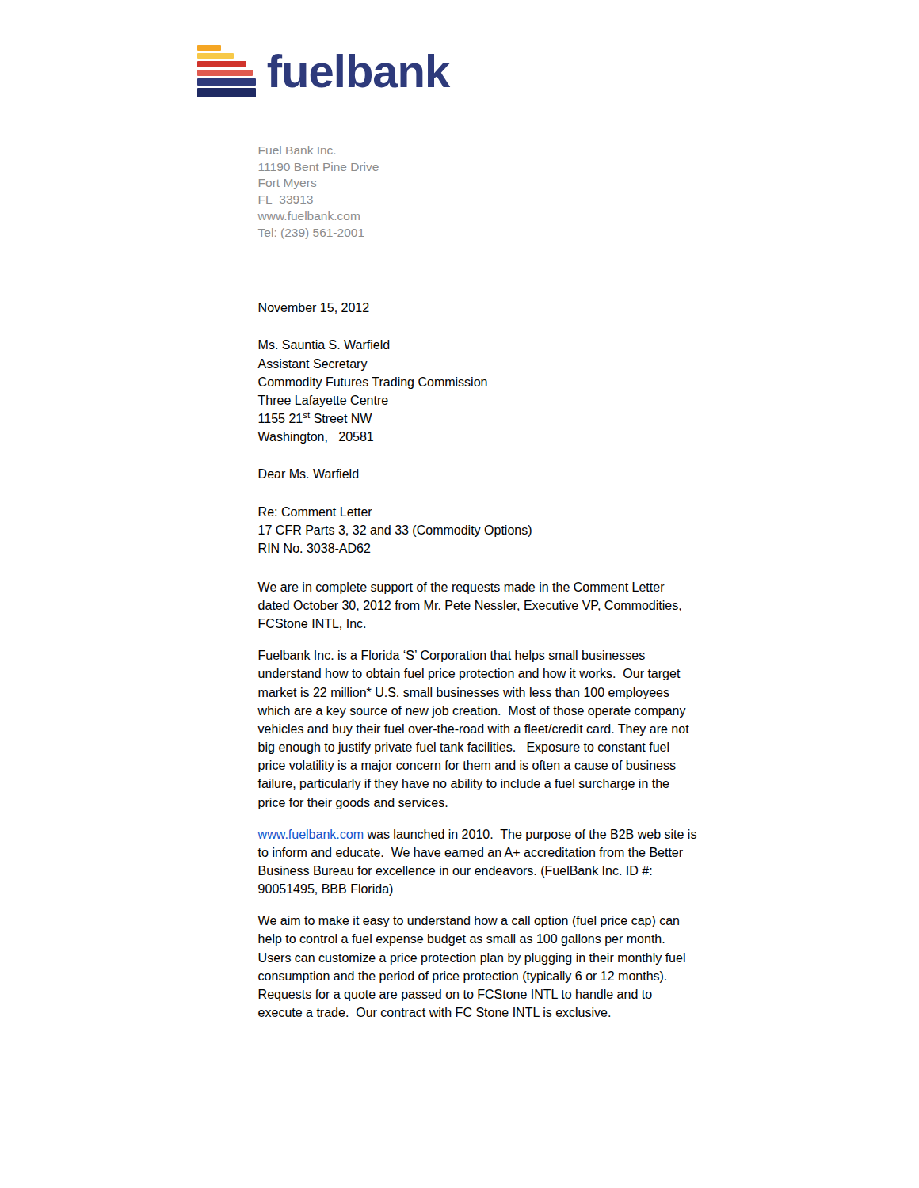fuelbank
Fuel Bank Inc.
11190 Bent Pine Drive
Fort Myers
FL 33913
www.fuelbank.com
Tel: (239) 561-2001
November 15, 2012
Ms. Sauntia S. Warfield
Assistant Secretary
Commodity Futures Trading Commission
Three Lafayette Centre
1155 21st Street NW
Washington, 20581
Dear Ms. Warfield
Re: Comment Letter
17 CFR Parts 3, 32 and 33 (Commodity Options)
RIN No. 3038-AD62
We are in complete support of the requests made in the Comment Letter dated October 30, 2012 from Mr. Pete Nessler, Executive VP, Commodities, FCStone INTL, Inc.
Fuelbank Inc. is a Florida ‘S’ Corporation that helps small businesses understand how to obtain fuel price protection and how it works. Our target market is 22 million* U.S. small businesses with less than 100 employees which are a key source of new job creation. Most of those operate company vehicles and buy their fuel over-the-road with a fleet/credit card. They are not big enough to justify private fuel tank facilities. Exposure to constant fuel price volatility is a major concern for them and is often a cause of business failure, particularly if they have no ability to include a fuel surcharge in the price for their goods and services.
www.fuelbank.com was launched in 2010. The purpose of the B2B web site is to inform and educate. We have earned an A+ accreditation from the Better Business Bureau for excellence in our endeavors. (FuelBank Inc. ID #: 90051495, BBB Florida)
We aim to make it easy to understand how a call option (fuel price cap) can help to control a fuel expense budget as small as 100 gallons per month. Users can customize a price protection plan by plugging in their monthly fuel consumption and the period of price protection (typically 6 or 12 months). Requests for a quote are passed on to FCStone INTL to handle and to execute a trade. Our contract with FC Stone INTL is exclusive.